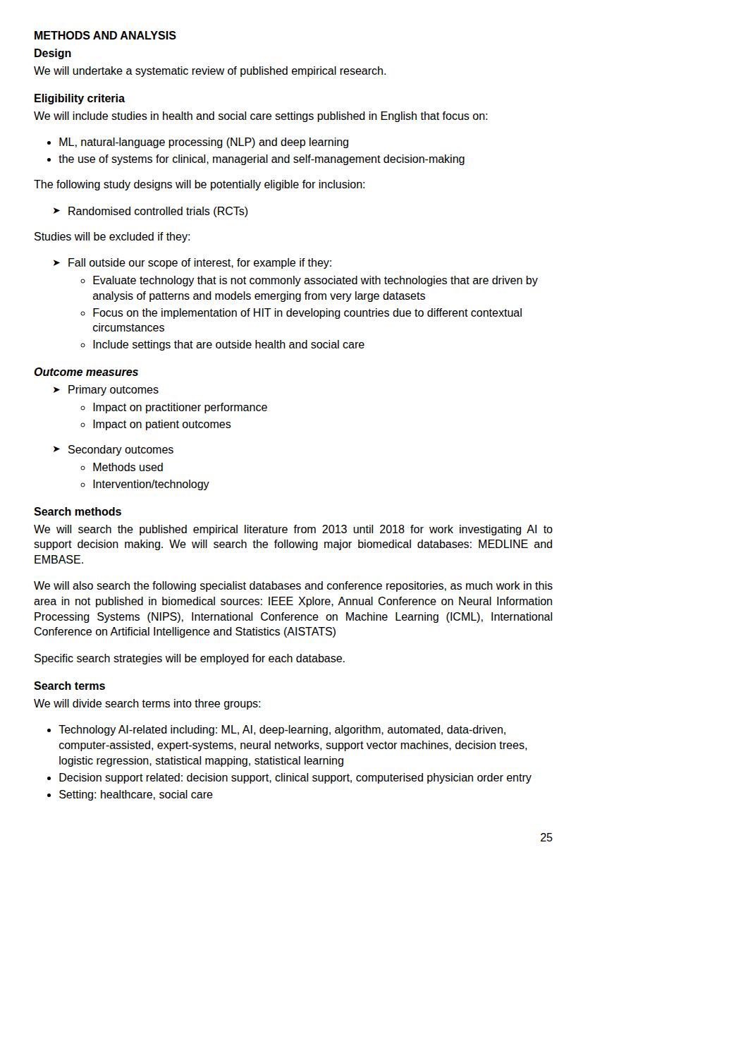Methods and Analysis
Design
We will undertake a systematic review of published empirical research.
Eligibility criteria
We will include studies in health and social care settings published in English that focus on:
ML, natural-language processing (NLP) and deep learning
the use of systems for clinical, managerial and self-management decision-making
The following study designs will be potentially eligible for inclusion:
Randomised controlled trials (RCTs)
Studies will be excluded if they:
Fall outside our scope of interest, for example if they:
Evaluate technology that is not commonly associated with technologies that are driven by analysis of patterns and models emerging from very large datasets
Focus on the implementation of HIT in developing countries due to different contextual circumstances
Include settings that are outside health and social care
Outcome measures
Primary outcomes
Impact on practitioner performance
Impact on patient outcomes
Secondary outcomes
Methods used
Intervention/technology
Search methods
We will search the published empirical literature from 2013 until 2018 for work investigating AI to support decision making. We will search the following major biomedical databases: MEDLINE and EMBASE.
We will also search the following specialist databases and conference repositories, as much work in this area in not published in biomedical sources: IEEE Xplore, Annual Conference on Neural Information Processing Systems (NIPS), International Conference on Machine Learning (ICML), International Conference on Artificial Intelligence and Statistics (AISTATS)
Specific search strategies will be employed for each database.
Search terms
We will divide search terms into three groups:
Technology AI-related including: ML, AI, deep-learning, algorithm, automated, data-driven, computer-assisted, expert-systems, neural networks, support vector machines, decision trees, logistic regression, statistical mapping, statistical learning
Decision support related: decision support, clinical support, computerised physician order entry
Setting: healthcare, social care
25